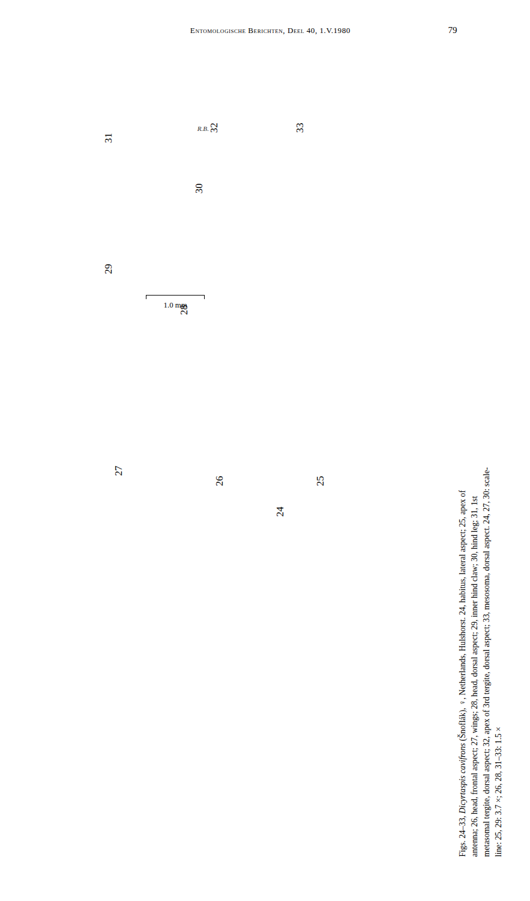Entomologische Berichten, Deel 40, 1.V.1980 79
24 25 26 27 28 29 30 31 32 33 R.B.
1.0 mm
Figs. 24–33, Dicyrtaspis cavifrons (Šnoflák), ♀, Netherlands, Hulshorst. 24, habitus, lateral aspect; 25, apex of antenna; 26, head, frontal aspect; 27, wings; 28, head, dorsal aspect; 29, inner hind claw; 30, hind leg; 31, 1st metasomal tergite, dorsal aspect; 32, apex of 3rd tergite, dorsal aspect; 33, mesosoma, dorsal aspect. 24, 27, 30: scale-line: 25, 29: 3.7 ×; 26, 28, 31–33: 1.5 ×